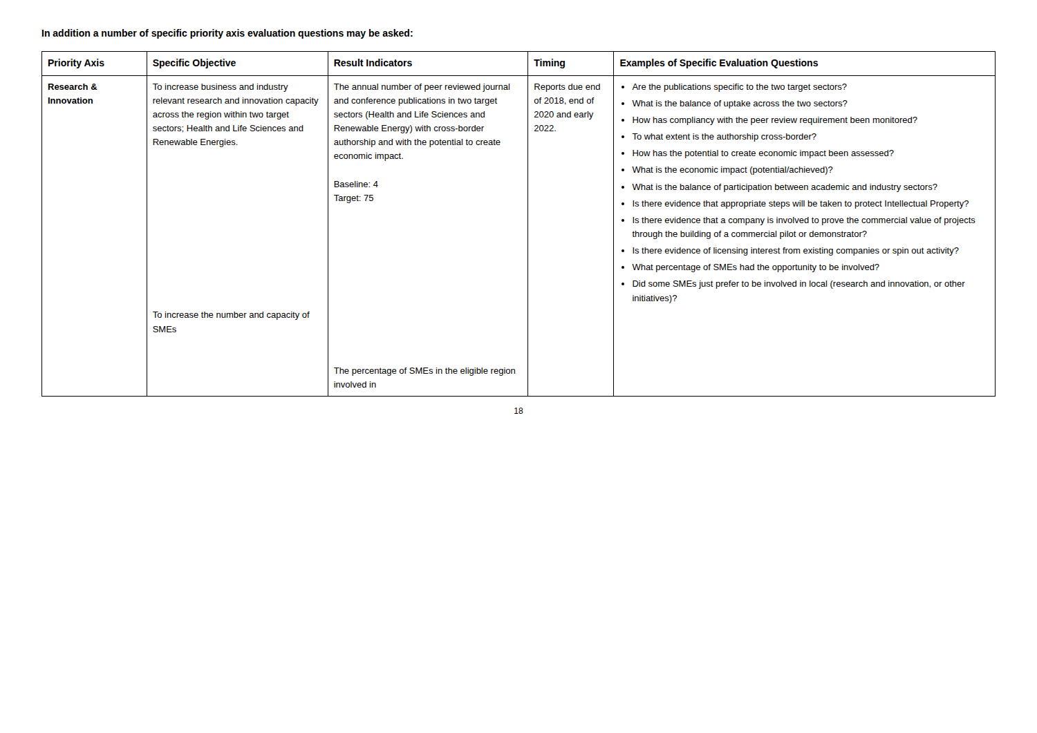In addition a number of specific priority axis evaluation questions may be asked:
| Priority Axis | Specific Objective | Result Indicators | Timing | Examples of Specific Evaluation Questions |
| --- | --- | --- | --- | --- |
| Research & Innovation | To increase business and industry relevant research and innovation capacity across the region within two target sectors; Health and Life Sciences and Renewable Energies. To increase the number and capacity of SMEs | The annual number of peer reviewed journal and conference publications in two target sectors (Health and Life Sciences and Renewable Energy) with cross-border authorship and with the potential to create economic impact. Baseline: 4 Target: 75 The percentage of SMEs in the eligible region involved in | Reports due end of 2018, end of 2020 and early 2022. | Are the publications specific to the two target sectors? What is the balance of uptake across the two sectors? How has compliancy with the peer review requirement been monitored? To what extent is the authorship cross-border? How has the potential to create economic impact been assessed? What is the economic impact (potential/achieved)? What is the balance of participation between academic and industry sectors? Is there evidence that appropriate steps will be taken to protect Intellectual Property? Is there evidence that a company is involved to prove the commercial value of projects through the building of a commercial pilot or demonstrator? Is there evidence of licensing interest from existing companies or spin out activity? What percentage of SMEs had the opportunity to be involved? Did some SMEs just prefer to be involved in local (research and innovation, or other initiatives)? |
18